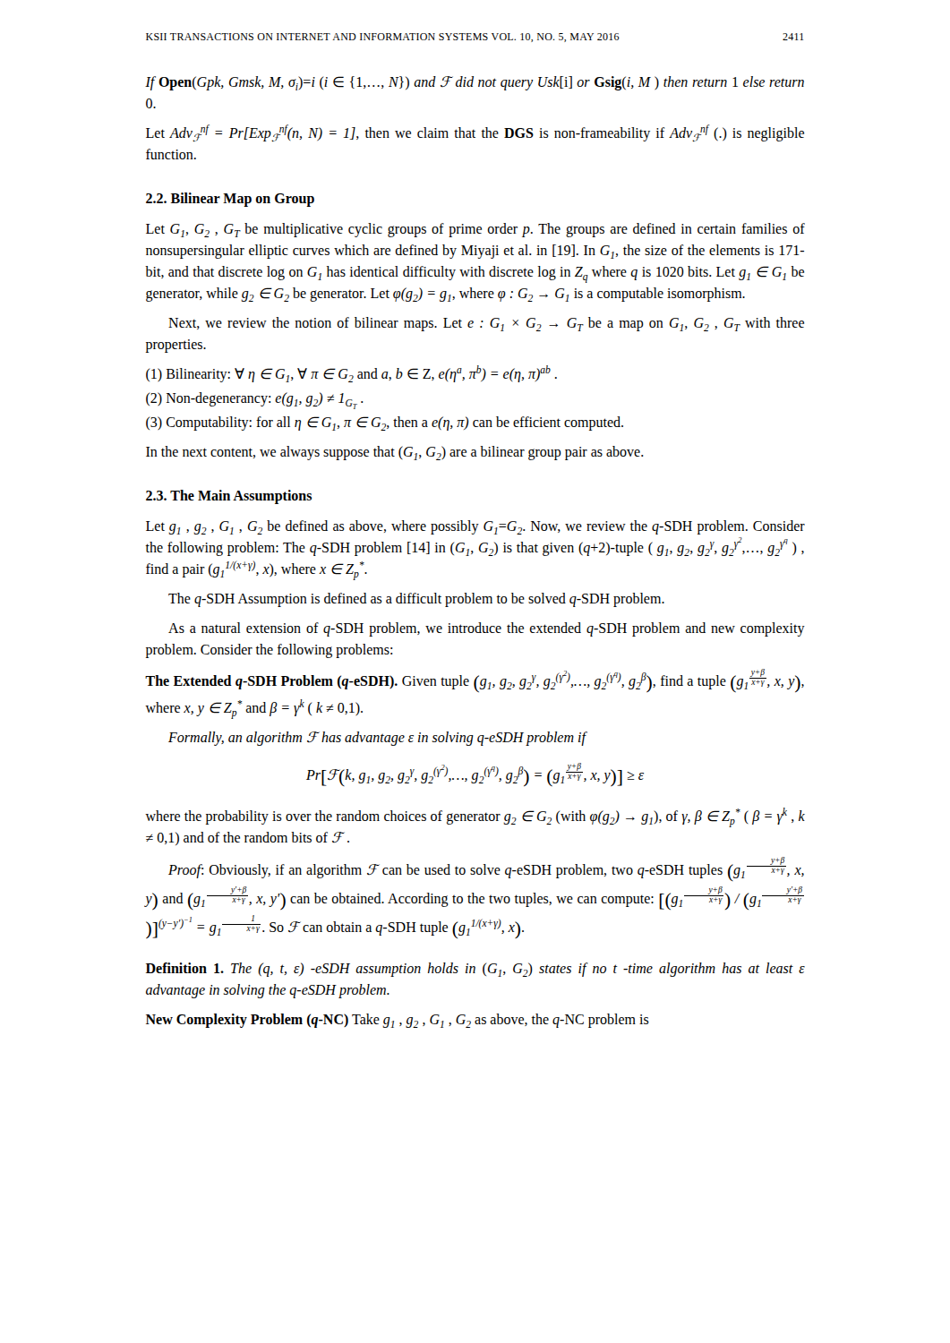KSII Transactions on Internet and Information Systems Vol. 10, No. 5, May 2016 2411
If Open(Gpk, Gmsk, M, σi)=i (i ∈ {1,…, N}) and ℱ did not query Usk[i] or Gsig(i, M ) then return 1 else return 0.
Let Advℱnf = Pr[Expℱnf(n, N) = 1], then we claim that the DGS is non-frameability if Advℱnf (.) is negligible function.
2.2. Bilinear Map on Group
Let G1, G2 , GT be multiplicative cyclic groups of prime order p. The groups are defined in certain families of nonsupersingular elliptic curves which are defined by Miyaji et al. in [19]. In G1, the size of the elements is 171-bit, and that discrete log on G1 has identical difficulty with discrete log in Zq where q is 1020 bits. Let g1 ∈ G1 be generator, while g2 ∈ G2 be generator. Let φ(g2) = g1, where φ : G2 → G1 is a computable isomorphism.
Next, we review the notion of bilinear maps. Let e : G1 × G2 → GT be a map on G1, G2 , GT with three properties.
(1) Bilinearity: ∀ η ∈ G1, ∀ π ∈ G2 and a, b ∈ Z, e(ηa, πb) = e(η, π)ab .
(2) Non-degenerancy: e(g1, g2) ≠ 1GT .
(3) Computability: for all η ∈ G1, π ∈ G2, then a e(η, π) can be efficient computed.
In the next content, we always suppose that (G1, G2) are a bilinear group pair as above.
2.3. The Main Assumptions
Let g1 , g2 , G1 , G2 be defined as above, where possibly G1=G2. Now, we review the q-SDH problem. Consider the following problem: The q-SDH problem [14] in (G1, G2) is that given (q+2)-tuple ( g1, g2, g2γ, g2γ2,…, g2γq ) , find a pair (g11/(x+γ), x), where x ∈ Zp*.
The q-SDH Assumption is defined as a difficult problem to be solved q-SDH problem.
As a natural extension of q-SDH problem, we introduce the extended q-SDH problem and new complexity problem. Consider the following problems:
The Extended q-SDH Problem (q-eSDH). Given tuple (g1, g2, g2γ, g2(γ2),…, g2(γq), g2β), find a tuple (g1y+β x+γ, x, y), where x, y ∈ Zp* and β = γk ( k ≠ 0,1).
Formally, an algorithm ℱ has advantage ε in solving q-eSDH problem if
Pr[ℱ(k, g1, g2, g2γ, g2(γ2),…, g2(γq), g2β) = (g1y+β x+γ, x, y)] ≥ ε
where the probability is over the random choices of generator g2 ∈ G2 (with φ(g2) → g1), of γ, β ∈ Zp* ( β = γk , k ≠ 0,1) and of the random bits of ℱ .
Proof: Obviously, if an algorithm ℱ can be used to solve q-eSDH problem, two q-eSDH tuples (g1y+β x+γ, x, y) and (g1y′+β x+γ, x, y′) can be obtained. According to the two tuples, we can compute: [(g1y+β x+γ) / (g1y′+β x+γ)](y−y′)−1 = g11 x+γ. So ℱ can obtain a q-SDH tuple (g11/(x+γ), x).
Definition 1. The (q, t, ε) -eSDH assumption holds in (G1, G2) states if no t -time algorithm has at least ε advantage in solving the q-eSDH problem.
New Complexity Problem (q-NC) Take g1 , g2 , G1 , G2 as above, the q-NC problem is